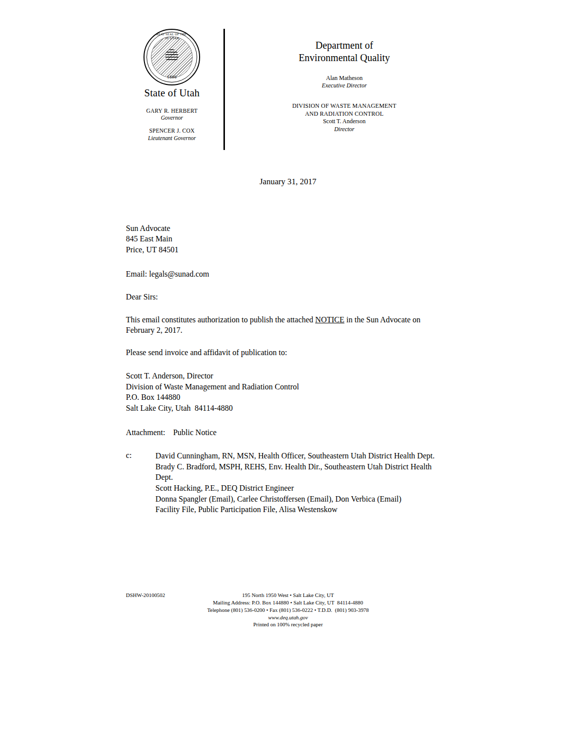THE GREAT SEAL OF THE STATE OF UTAH
1896
State of Utah
GARY R. HERBERT
Governor
SPENCER J. COX
Lieutenant Governor
Department of
Environmental Quality
Alan Matheson
Executive Director
DIVISION OF WASTE MANAGEMENT
AND RADIATION CONTROL
Scott T. Anderson
Director
January 31, 2017
Sun Advocate
845 East Main
Price, UT 84501
Email: legals@sunad.com
Dear Sirs:
This email constitutes authorization to publish the attached NOTICE in the Sun Advocate on February 2, 2017.
Please send invoice and affidavit of publication to:
Scott T. Anderson, Director
Division of Waste Management and Radiation Control
P.O. Box 144880
Salt Lake City, Utah 84114-4880
Attachment: Public Notice
c:
David Cunningham, RN, MSN, Health Officer, Southeastern Utah District Health Dept.
Brady C. Bradford, MSPH, REHS, Env. Health Dir., Southeastern Utah District Health Dept.
Scott Hacking, P.E., DEQ District Engineer
Donna Spangler (Email), Carlee Christoffersen (Email), Don Verbica (Email)
Facility File, Public Participation File, Alisa Westenskow
DSHW-20100502
195 North 1950 West • Salt Lake City, UT
Mailing Address: P.O. Box 144880 • Salt Lake City, UT 84114-4880
Telephone (801) 536-0200 • Fax (801) 536-0222 • T.D.D. (801) 903-3978
www.deq.utah.gov
Printed on 100% recycled paper